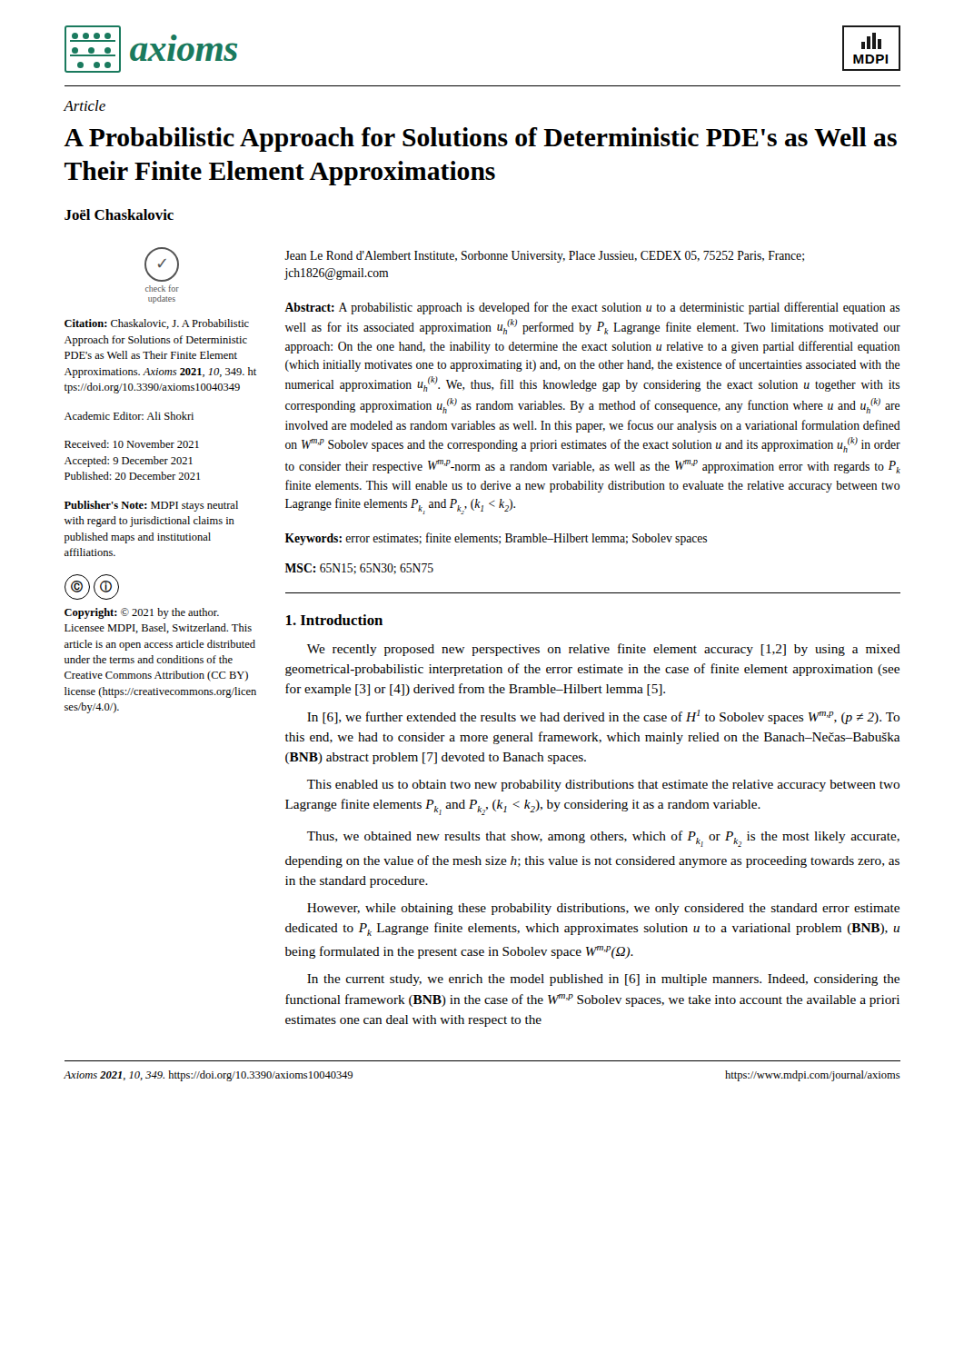axioms
MDPI
Article
A Probabilistic Approach for Solutions of Deterministic PDE's as Well as Their Finite Element Approximations
Joël Chaskalovic
✓
check for
updates
Citation: Chaskalovic, J. A Probabilistic Approach for Solutions of Deterministic PDE's as Well as Their Finite Element Approximations. Axioms 2021, 10, 349. https://doi.org/10.3390/axioms10040349
Academic Editor: Ali Shokri
Received: 10 November 2021
Accepted: 9 December 2021
Published: 20 December 2021
Publisher's Note: MDPI stays neutral with regard to jurisdictional claims in published maps and institutional affiliations.
Ⓒ
ⓘ
Copyright: © 2021 by the author. Licensee MDPI, Basel, Switzerland. This article is an open access article distributed under the terms and conditions of the Creative Commons Attribution (CC BY) license (https://creativecommons.org/licenses/by/4.0/).
Jean Le Rond d'Alembert Institute, Sorbonne University, Place Jussieu, CEDEX 05, 75252 Paris, France; jch1826@gmail.com
Abstract: A probabilistic approach is developed for the exact solution u to a deterministic partial differential equation as well as for its associated approximation uh(k) performed by Pk Lagrange finite element. Two limitations motivated our approach: On the one hand, the inability to determine the exact solution u relative to a given partial differential equation (which initially motivates one to approximating it) and, on the other hand, the existence of uncertainties associated with the numerical approximation uh(k). We, thus, fill this knowledge gap by considering the exact solution u together with its corresponding approximation uh(k) as random variables. By a method of consequence, any function where u and uh(k) are involved are modeled as random variables as well. In this paper, we focus our analysis on a variational formulation defined on Wm,p Sobolev spaces and the corresponding a priori estimates of the exact solution u and its approximation uh(k) in order to consider their respective Wm,p-norm as a random variable, as well as the Wm,p approximation error with regards to Pk finite elements. This will enable us to derive a new probability distribution to evaluate the relative accuracy between two Lagrange finite elements Pk1 and Pk2, (k1 < k2).
Keywords: error estimates; finite elements; Bramble–Hilbert lemma; Sobolev spaces
MSC: 65N15; 65N30; 65N75
1. Introduction
We recently proposed new perspectives on relative finite element accuracy [1,2] by using a mixed geometrical-probabilistic interpretation of the error estimate in the case of finite element approximation (see for example [3] or [4]) derived from the Bramble–Hilbert lemma [5].
In [6], we further extended the results we had derived in the case of H1 to Sobolev spaces Wm,p, (p ≠ 2). To this end, we had to consider a more general framework, which mainly relied on the Banach–Nečas–Babuška (BNB) abstract problem [7] devoted to Banach spaces.
This enabled us to obtain two new probability distributions that estimate the relative accuracy between two Lagrange finite elements Pk1 and Pk2, (k1 < k2), by considering it as a random variable.
Thus, we obtained new results that show, among others, which of Pk1 or Pk2 is the most likely accurate, depending on the value of the mesh size h; this value is not considered anymore as proceeding towards zero, as in the standard procedure.
However, while obtaining these probability distributions, we only considered the standard error estimate dedicated to Pk Lagrange finite elements, which approximates solution u to a variational problem (BNB), u being formulated in the present case in Sobolev space Wm,p(Ω).
In the current study, we enrich the model published in [6] in multiple manners. Indeed, considering the functional framework (BNB) in the case of the Wm,p Sobolev spaces, we take into account the available a priori estimates one can deal with with respect to the
Axioms 2021, 10, 349. https://doi.org/10.3390/axioms10040349
https://www.mdpi.com/journal/axioms